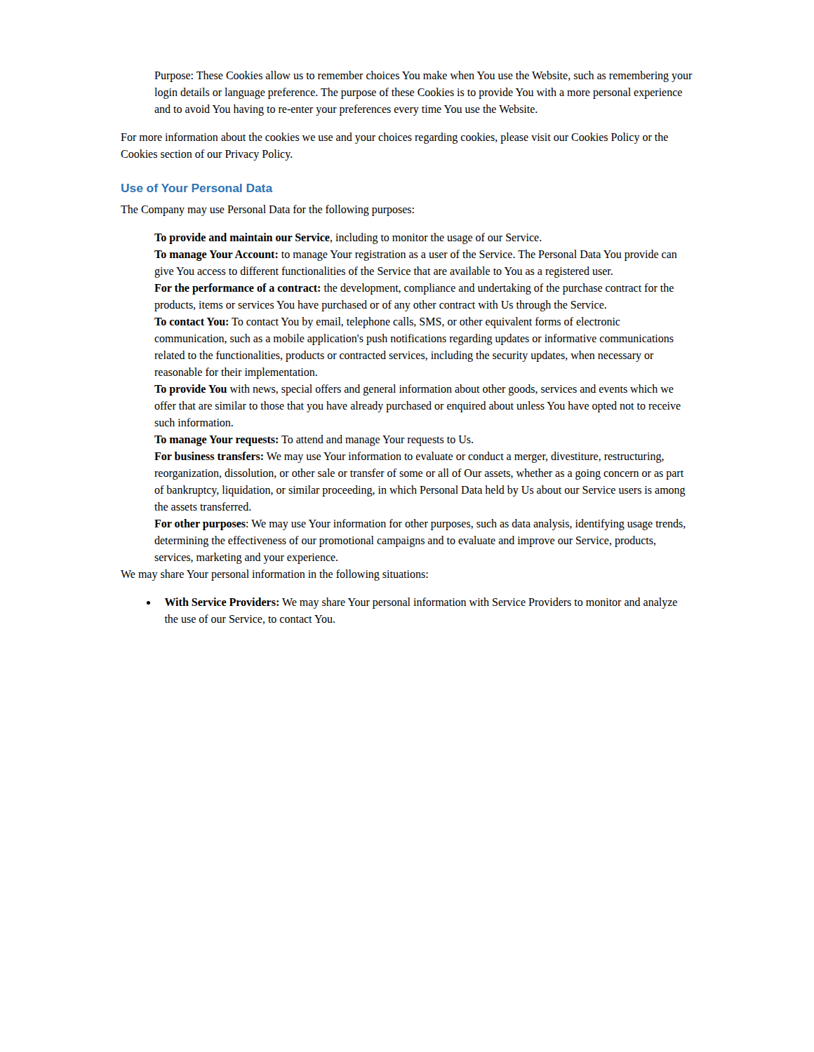Purpose: These Cookies allow us to remember choices You make when You use the Website, such as remembering your login details or language preference. The purpose of these Cookies is to provide You with a more personal experience and to avoid You having to re-enter your preferences every time You use the Website.
For more information about the cookies we use and your choices regarding cookies, please visit our Cookies Policy or the Cookies section of our Privacy Policy.
Use of Your Personal Data
The Company may use Personal Data for the following purposes:
To provide and maintain our Service, including to monitor the usage of our Service.
To manage Your Account: to manage Your registration as a user of the Service. The Personal Data You provide can give You access to different functionalities of the Service that are available to You as a registered user.
For the performance of a contract: the development, compliance and undertaking of the purchase contract for the products, items or services You have purchased or of any other contract with Us through the Service.
To contact You: To contact You by email, telephone calls, SMS, or other equivalent forms of electronic communication, such as a mobile application's push notifications regarding updates or informative communications related to the functionalities, products or contracted services, including the security updates, when necessary or reasonable for their implementation.
To provide You with news, special offers and general information about other goods, services and events which we offer that are similar to those that you have already purchased or enquired about unless You have opted not to receive such information.
To manage Your requests: To attend and manage Your requests to Us.
For business transfers: We may use Your information to evaluate or conduct a merger, divestiture, restructuring, reorganization, dissolution, or other sale or transfer of some or all of Our assets, whether as a going concern or as part of bankruptcy, liquidation, or similar proceeding, in which Personal Data held by Us about our Service users is among the assets transferred.
For other purposes: We may use Your information for other purposes, such as data analysis, identifying usage trends, determining the effectiveness of our promotional campaigns and to evaluate and improve our Service, products, services, marketing and your experience.
We may share Your personal information in the following situations:
With Service Providers: We may share Your personal information with Service Providers to monitor and analyze the use of our Service, to contact You.